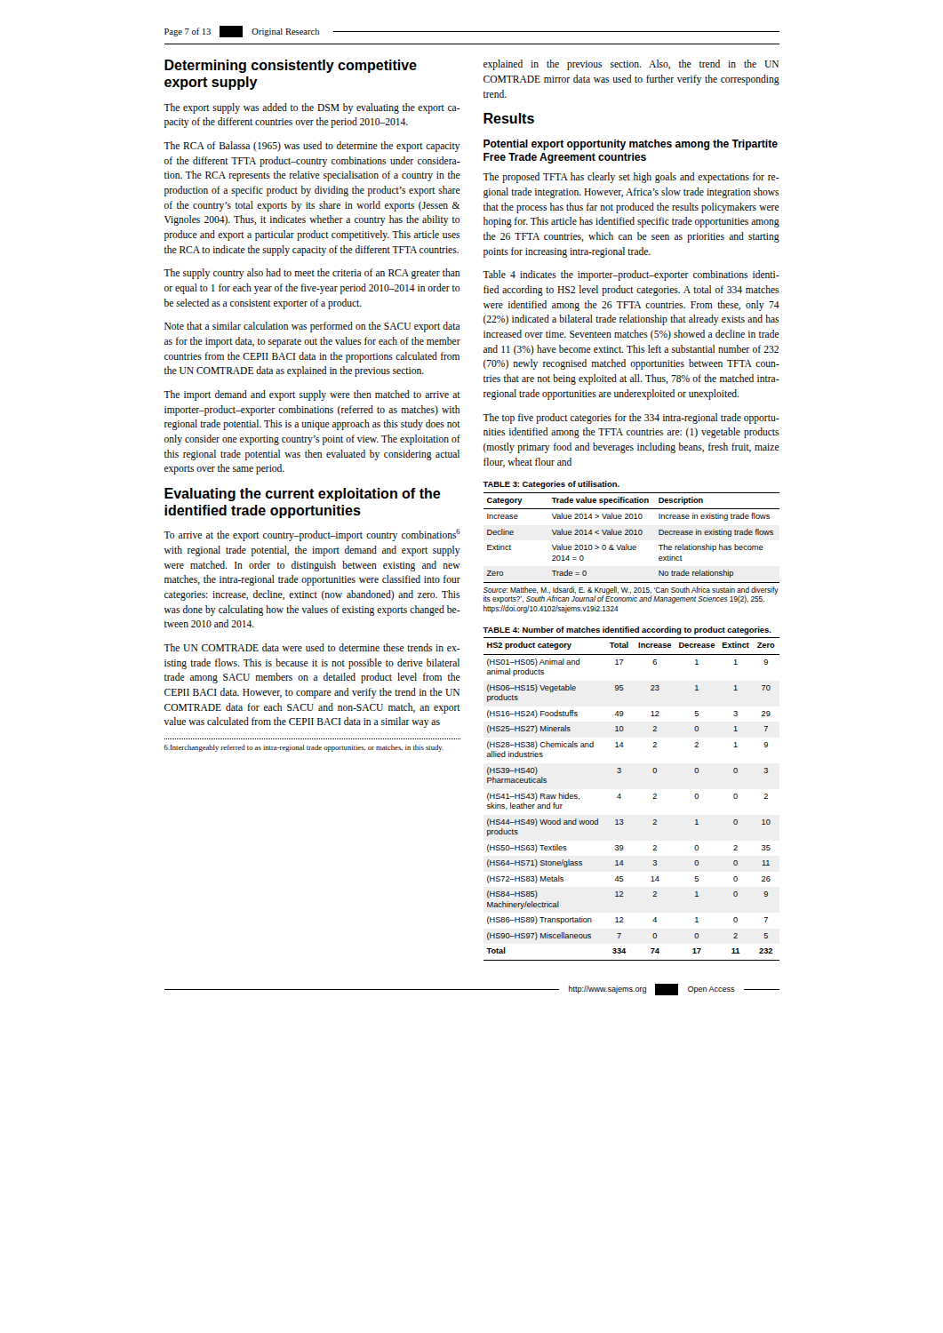Page 7 of 13 Original Research
Determining consistently competitive export supply
The export supply was added to the DSM by evaluating the export capacity of the different countries over the period 2010–2014.
The RCA of Balassa (1965) was used to determine the export capacity of the different TFTA product–country combinations under consideration. The RCA represents the relative specialisation of a country in the production of a specific product by dividing the product’s export share of the country’s total exports by its share in world exports (Jessen & Vignoles 2004). Thus, it indicates whether a country has the ability to produce and export a particular product competitively. This article uses the RCA to indicate the supply capacity of the different TFTA countries.
The supply country also had to meet the criteria of an RCA greater than or equal to 1 for each year of the five-year period 2010–2014 in order to be selected as a consistent exporter of a product.
Note that a similar calculation was performed on the SACU export data as for the import data, to separate out the values for each of the member countries from the CEPII BACI data in the proportions calculated from the UN COMTRADE data as explained in the previous section.
The import demand and export supply were then matched to arrive at importer–product–exporter combinations (referred to as matches) with regional trade potential. This is a unique approach as this study does not only consider one exporting country’s point of view. The exploitation of this regional trade potential was then evaluated by considering actual exports over the same period.
Evaluating the current exploitation of the identified trade opportunities
To arrive at the export country–product–import country combinations6 with regional trade potential, the import demand and export supply were matched. In order to distinguish between existing and new matches, the intra-regional trade opportunities were classified into four categories: increase, decline, extinct (now abandoned) and zero. This was done by calculating how the values of existing exports changed between 2010 and 2014.
The UN COMTRADE data were used to determine these trends in existing trade flows. This is because it is not possible to derive bilateral trade among SACU members on a detailed product level from the CEPII BACI data. However, to compare and verify the trend in the UN COMTRADE data for each SACU and non-SACU match, an export value was calculated from the CEPII BACI data in a similar way as
6.Interchangeably referred to as intra-regional trade opportunities, or matches, in this study.
explained in the previous section. Also, the trend in the UN COMTRADE mirror data was used to further verify the corresponding trend.
Results
Potential export opportunity matches among the Tripartite Free Trade Agreement countries
The proposed TFTA has clearly set high goals and expectations for regional trade integration. However, Africa’s slow trade integration shows that the process has thus far not produced the results policymakers were hoping for. This article has identified specific trade opportunities among the 26 TFTA countries, which can be seen as priorities and starting points for increasing intra-regional trade.
Table 4 indicates the importer–product–exporter combinations identified according to HS2 level product categories. A total of 334 matches were identified among the 26 TFTA countries. From these, only 74 (22%) indicated a bilateral trade relationship that already exists and has increased over time. Seventeen matches (5%) showed a decline in trade and 11 (3%) have become extinct. This left a substantial number of 232 (70%) newly recognised matched opportunities between TFTA countries that are not being exploited at all. Thus, 78% of the matched intra-regional trade opportunities are underexploited or unexploited.
The top five product categories for the 334 intra-regional trade opportunities identified among the TFTA countries are: (1) vegetable products (mostly primary food and beverages including beans, fresh fruit, maize flour, wheat flour and
TABLE 3: Categories of utilisation.
| Category | Trade value specification | Description |
| --- | --- | --- |
| Increase | Value 2014 > Value 2010 | Increase in existing trade flows |
| Decline | Value 2014 < Value 2010 | Decrease in existing trade flows |
| Extinct | Value 2010 > 0 & Value 2014 = 0 | The relationship has become extinct |
| Zero | Trade = 0 | No trade relationship |
Source: Matthee, M., Idsardi, E. & Krugell, W., 2015, ‘Can South Africa sustain and diversify its exports?’, South African Journal of Economic and Management Sciences 19(2), 255. https://doi.org/10.4102/sajems.v19i2.1324
TABLE 4: Number of matches identified according to product categories.
| HS2 product category | Total | Increase | Decrease | Extinct | Zero |
| --- | --- | --- | --- | --- | --- |
| (HS01–HS05) Animal and animal products | 17 | 6 | 1 | 1 | 9 |
| (HS06–HS15) Vegetable products | 95 | 23 | 1 | 1 | 70 |
| (HS16–HS24) Foodstuffs | 49 | 12 | 5 | 3 | 29 |
| (HS25–HS27) Minerals | 10 | 2 | 0 | 1 | 7 |
| (HS28–HS38) Chemicals and allied industries | 14 | 2 | 2 | 1 | 9 |
| (HS39–HS40) Pharmaceuticals | 3 | 0 | 0 | 0 | 3 |
| (HS41–HS43) Raw hides, skins, leather and fur | 4 | 2 | 0 | 0 | 2 |
| (HS44–HS49) Wood and wood products | 13 | 2 | 1 | 0 | 10 |
| (HS50–HS63) Textiles | 39 | 2 | 0 | 2 | 35 |
| (HS64–HS71) Stone/glass | 14 | 3 | 0 | 0 | 11 |
| (HS72–HS83) Metals | 45 | 14 | 5 | 0 | 26 |
| (HS84–HS85) Machinery/electrical | 12 | 2 | 1 | 0 | 9 |
| (HS86–HS89) Transportation | 12 | 4 | 1 | 0 | 7 |
| (HS90–HS97) Miscellaneous | 7 | 0 | 0 | 2 | 5 |
| Total | 334 | 74 | 17 | 11 | 232 |
http://www.sajems.org Open Access